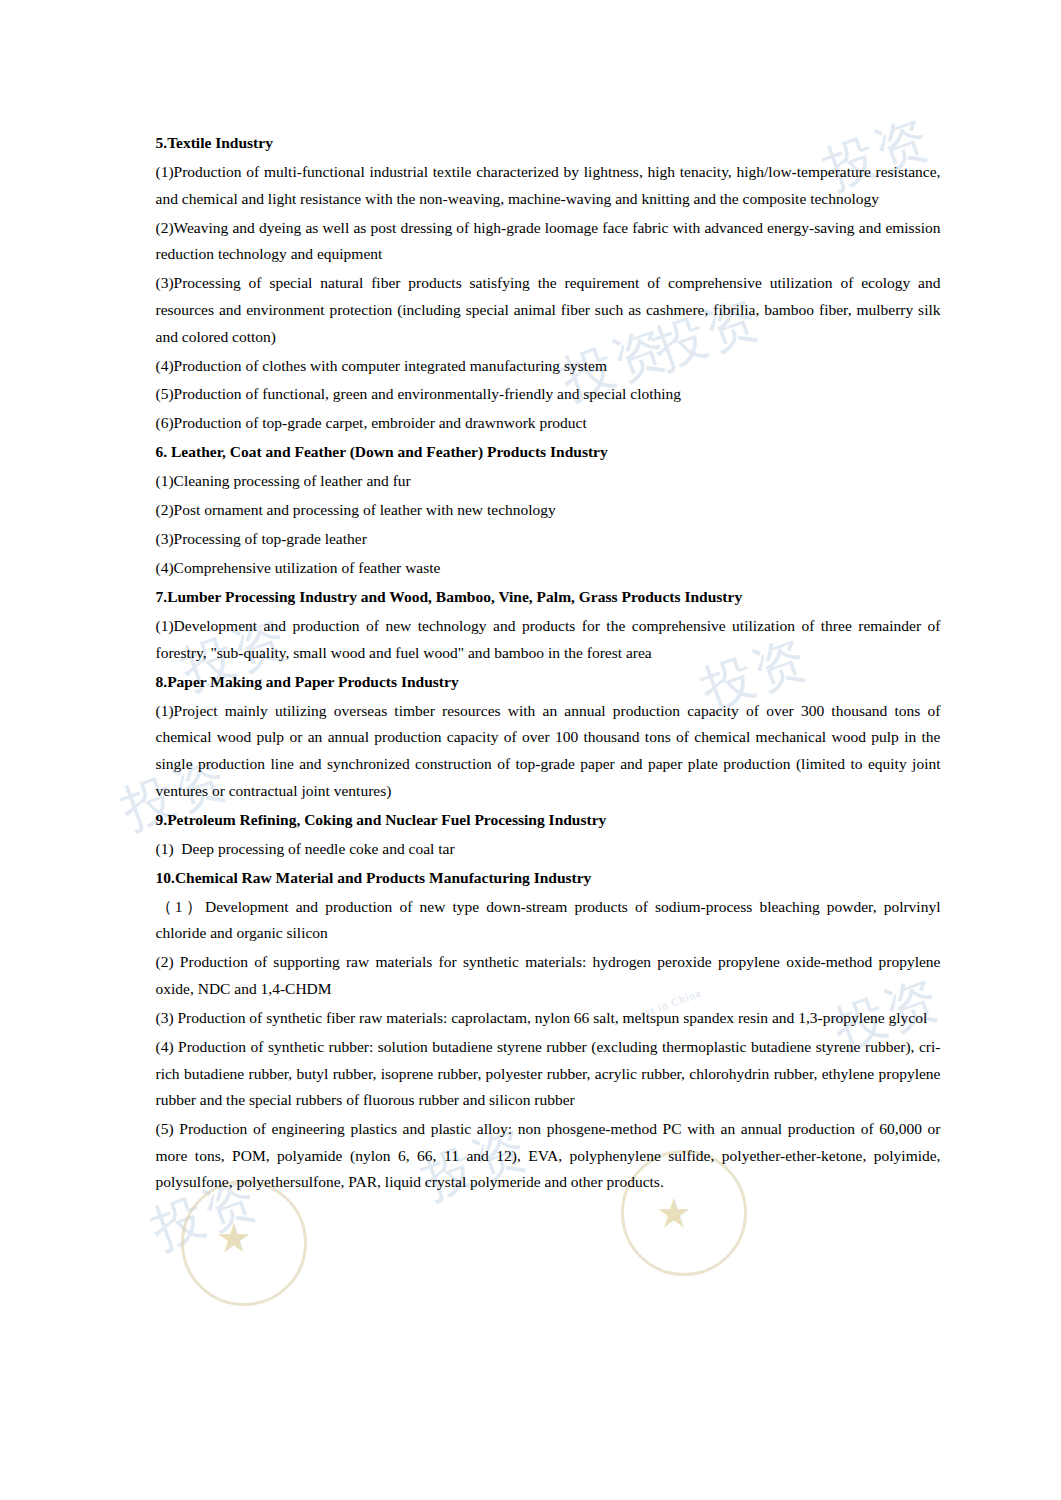投资
投资
投资
投资
投资
投资
投资
投资
投资
Invest in China
★
★
5.Textile Industry
(1)Production of multi-functional industrial textile characterized by lightness, high tenacity, high/low-temperature resistance, and chemical and light resistance with the non-weaving, machine-waving and knitting and the composite technology
(2)Weaving and dyeing as well as post dressing of high-grade loomage face fabric with advanced energy-saving and emission reduction technology and equipment
(3)Processing of special natural fiber products satisfying the requirement of comprehensive utilization of ecology and resources and environment protection (including special animal fiber such as cashmere, fibrilia, bamboo fiber, mulberry silk and colored cotton)
(4)Production of clothes with computer integrated manufacturing system
(5)Production of functional, green and environmentally-friendly and special clothing
(6)Production of top-grade carpet, embroider and drawnwork product
6. Leather, Coat and Feather (Down and Feather) Products Industry
(1)Cleaning processing of leather and fur
(2)Post ornament and processing of leather with new technology
(3)Processing of top-grade leather
(4)Comprehensive utilization of feather waste
7.Lumber Processing Industry and Wood, Bamboo, Vine, Palm, Grass Products Industry
(1)Development and production of new technology and products for the comprehensive utilization of three remainder of forestry, "sub-quality, small wood and fuel wood" and bamboo in the forest area
8.Paper Making and Paper Products Industry
(1)Project mainly utilizing overseas timber resources with an annual production capacity of over 300 thousand tons of chemical wood pulp or an annual production capacity of over 100 thousand tons of chemical mechanical wood pulp in the single production line and synchronized construction of top-grade paper and paper plate production (limited to equity joint ventures or contractual joint ventures)
9.Petroleum Refining, Coking and Nuclear Fuel Processing Industry
(1) Deep processing of needle coke and coal tar
10.Chemical Raw Material and Products Manufacturing Industry
（1）Development and production of new type down-stream products of sodium-process bleaching powder, polrvinyl chloride and organic silicon
(2) Production of supporting raw materials for synthetic materials: hydrogen peroxide propylene oxide-method propylene oxide, NDC and 1,4-CHDM
(3) Production of synthetic fiber raw materials: caprolactam, nylon 66 salt, meltspun spandex resin and 1,3-propylene glycol
(4) Production of synthetic rubber: solution butadiene styrene rubber (excluding thermoplastic butadiene styrene rubber), cri-rich butadiene rubber, butyl rubber, isoprene rubber, polyester rubber, acrylic rubber, chlorohydrin rubber, ethylene propylene rubber and the special rubbers of fluorous rubber and silicon rubber
(5) Production of engineering plastics and plastic alloy: non phosgene-method PC with an annual production of 60,000 or more tons, POM, polyamide (nylon 6, 66, 11 and 12), EVA, polyphenylene sulfide, polyether-ether-ketone, polyimide, polysulfone, polyethersulfone, PAR, liquid crystal polymeride and other products.